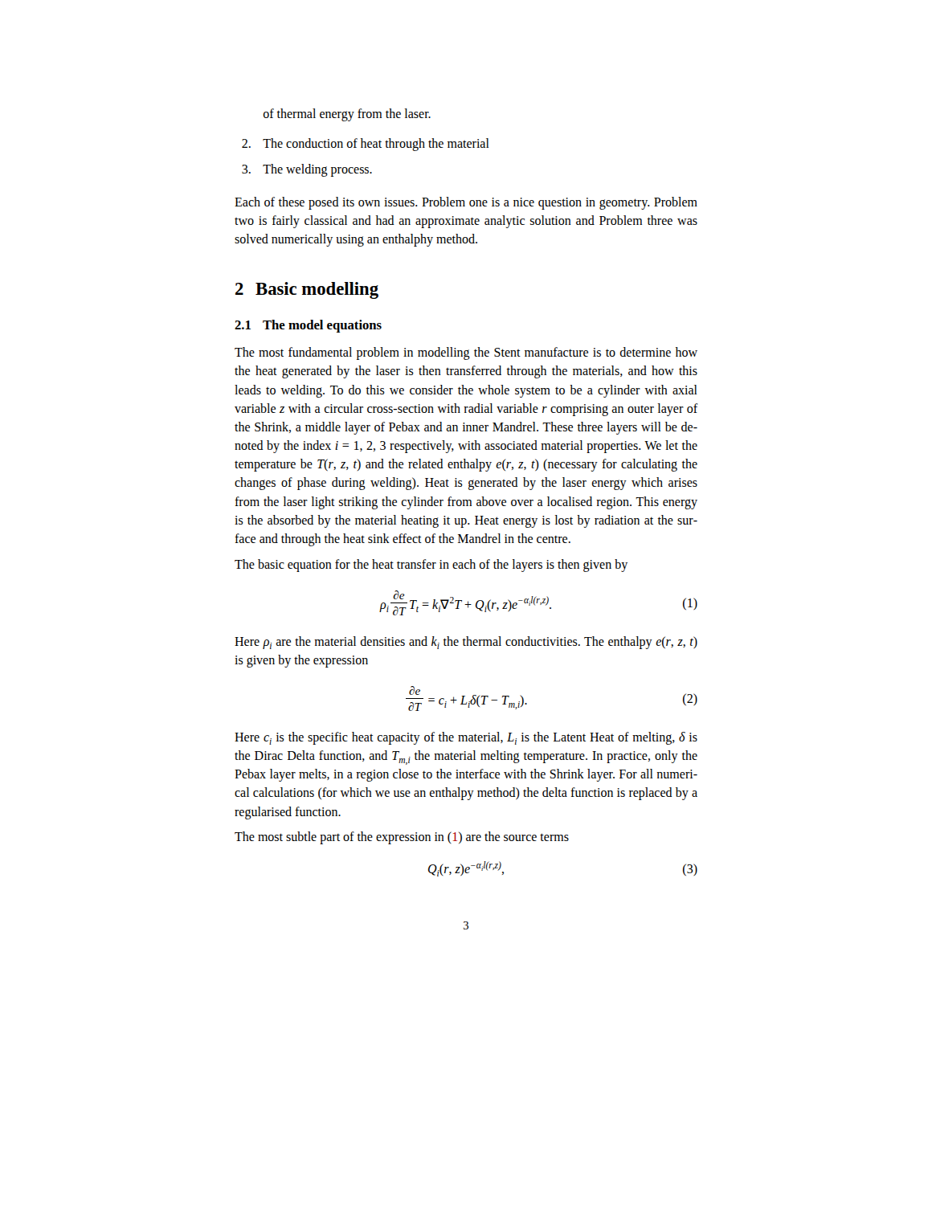of thermal energy from the laser.
2. The conduction of heat through the material
3. The welding process.
Each of these posed its own issues. Problem one is a nice question in geometry. Problem two is fairly classical and had an approximate analytic solution and Problem three was solved numerically using an enthalphy method.
2 Basic modelling
2.1 The model equations
The most fundamental problem in modelling the Stent manufacture is to determine how the heat generated by the laser is then transferred through the materials, and how this leads to welding. To do this we consider the whole system to be a cylinder with axial variable z with a circular cross-section with radial variable r comprising an outer layer of the Shrink, a middle layer of Pebax and an inner Mandrel. These three layers will be denoted by the index i = 1, 2, 3 respectively, with associated material properties. We let the temperature be T(r, z, t) and the related enthalpy e(r, z, t) (necessary for calculating the changes of phase during welding). Heat is generated by the laser energy which arises from the laser light striking the cylinder from above over a localised region. This energy is the absorbed by the material heating it up. Heat energy is lost by radiation at the surface and through the heat sink effect of the Mandrel in the centre.
The basic equation for the heat transfer in each of the layers is then given by
ρi∂e∂T Tt = ki∇2T + Qi(r, z)e−αil(r,z).
(1)
Here ρi are the material densities and ki the thermal conductivities. The enthalpy e(r, z, t) is given by the expression
∂e∂T = ci + Li δ(T − Tm,i).
(2)
Here ci is the specific heat capacity of the material, Li is the Latent Heat of melting, δ is the Dirac Delta function, and Tm,i the material melting temperature. In practice, only the Pebax layer melts, in a region close to the interface with the Shrink layer. For all numerical calculations (for which we use an enthalpy method) the delta function is replaced by a regularised function.
The most subtle part of the expression in (1) are the source terms
Qi(r, z)e−αil(r,z),
(3)
3